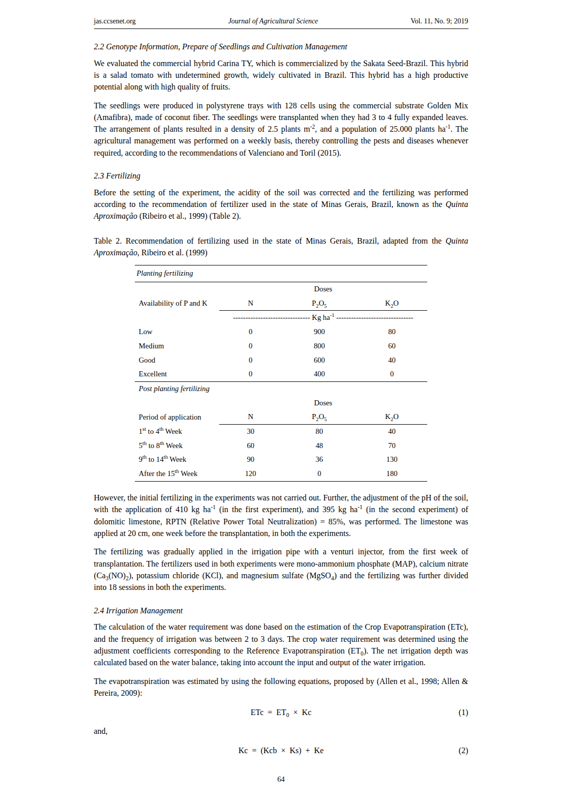jas.ccsenet.org Journal of Agricultural Science Vol. 11, No. 9; 2019
2.2 Genotype Information, Prepare of Seedlings and Cultivation Management
We evaluated the commercial hybrid Carina TY, which is commercialized by the Sakata Seed-Brazil. This hybrid is a salad tomato with undetermined growth, widely cultivated in Brazil. This hybrid has a high productive potential along with high quality of fruits.
The seedlings were produced in polystyrene trays with 128 cells using the commercial substrate Golden Mix (Amafibra), made of coconut fiber. The seedlings were transplanted when they had 3 to 4 fully expanded leaves. The arrangement of plants resulted in a density of 2.5 plants m-2, and a population of 25.000 plants ha-1. The agricultural management was performed on a weekly basis, thereby controlling the pests and diseases whenever required, according to the recommendations of Valenciano and Toril (2015).
2.3 Fertilizing
Before the setting of the experiment, the acidity of the soil was corrected and the fertilizing was performed according to the recommendation of fertilizer used in the state of Minas Gerais, Brazil, known as the Quinta Aproximação (Ribeiro et al., 1999) (Table 2).
Table 2. Recommendation of fertilizing used in the state of Minas Gerais, Brazil, adapted from the Quinta Aproximação, Ribeiro et al. (1999)
Planting fertilizing
| Availability of P and K | Doses |
| --- | --- |
| N | P 2 O 5 | K 2 O |
| | ------------------------------- Kg ha -1 ------------------------------- |
| Low | 0 | 900 | 80 |
| Medium | 0 | 800 | 60 |
| Good | 0 | 600 | 40 |
| Excellent | 0 | 400 | 0 |
| Post planting fertilizing |
| Period of application | Doses |
| N | P 2 O 5 | K 2 O |
| 1 st to 4 th Week | 30 | 80 | 40 |
| 5 th to 8 th Week | 60 | 48 | 70 |
| 9 th to 14 th Week | 90 | 36 | 130 |
| After the 15 th Week | 120 | 0 | 180 |
However, the initial fertilizing in the experiments was not carried out. Further, the adjustment of the pH of the soil, with the application of 410 kg ha-1 (in the first experiment), and 395 kg ha-1 (in the second experiment) of dolomitic limestone, RPTN (Relative Power Total Neutralization) = 85%, was performed. The limestone was applied at 20 cm, one week before the transplantation, in both the experiments.
The fertilizing was gradually applied in the irrigation pipe with a venturi injector, from the first week of transplantation. The fertilizers used in both experiments were mono-ammonium phosphate (MAP), calcium nitrate (Ca3(NO)2), potassium chloride (KCl), and magnesium sulfate (MgSO4) and the fertilizing was further divided into 18 sessions in both the experiments.
2.4 Irrigation Management
The calculation of the water requirement was done based on the estimation of the Crop Evapotranspiration (ETc), and the frequency of irrigation was between 2 to 3 days. The crop water requirement was determined using the adjustment coefficients corresponding to the Reference Evapotranspiration (ET0). The net irrigation depth was calculated based on the water balance, taking into account the input and output of the water irrigation.
The evapotranspiration was estimated by using the following equations, proposed by (Allen et al., 1998; Allen & Pereira, 2009):
ETc = ET0 × Kc (1)
and,
Kc = (Kcb × Ks) + Ke (2)
64